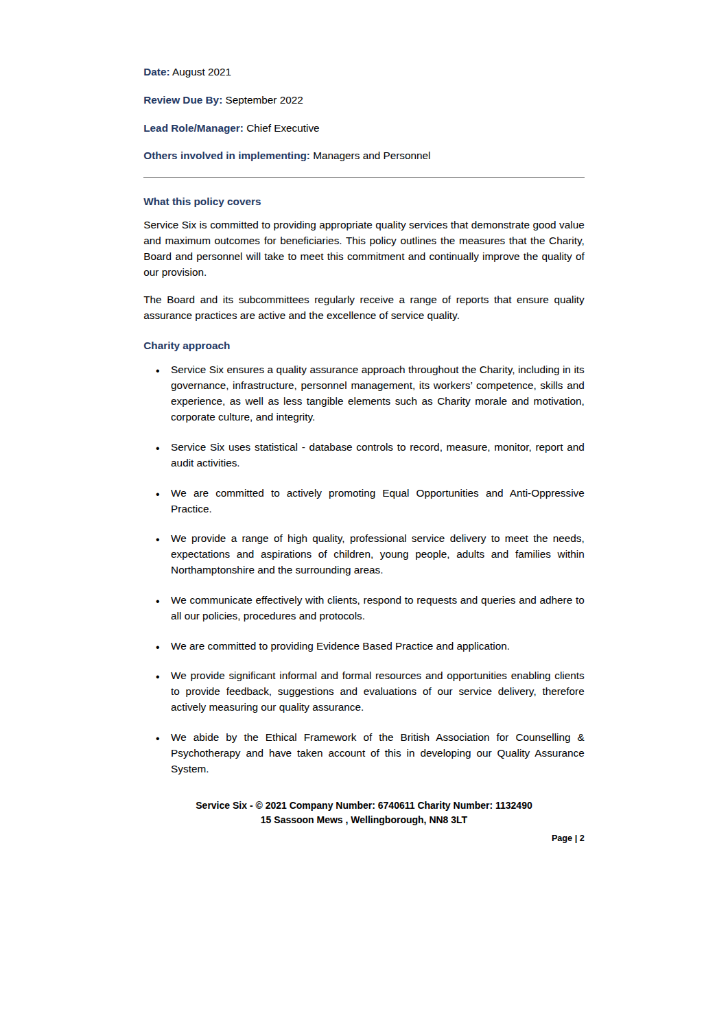Date: August 2021
Review Due By: September 2022
Lead Role/Manager: Chief Executive
Others involved in implementing: Managers and Personnel
What this policy covers
Service Six is committed to providing appropriate quality services that demonstrate good value and maximum outcomes for beneficiaries. This policy outlines the measures that the Charity, Board and personnel will take to meet this commitment and continually improve the quality of our provision.
The Board and its subcommittees regularly receive a range of reports that ensure quality assurance practices are active and the excellence of service quality.
Charity approach
Service Six ensures a quality assurance approach throughout the Charity, including in its governance, infrastructure, personnel management, its workers’ competence, skills and experience, as well as less tangible elements such as Charity morale and motivation, corporate culture, and integrity.
Service Six uses statistical - database controls to record, measure, monitor, report and audit activities.
We are committed to actively promoting Equal Opportunities and Anti-Oppressive Practice.
We provide a range of high quality, professional service delivery to meet the needs, expectations and aspirations of children, young people, adults and families within Northamptonshire and the surrounding areas.
We communicate effectively with clients, respond to requests and queries and adhere to all our policies, procedures and protocols.
We are committed to providing Evidence Based Practice and application.
We provide significant informal and formal resources and opportunities enabling clients to provide feedback, suggestions and evaluations of our service delivery, therefore actively measuring our quality assurance.
We abide by the Ethical Framework of the British Association for Counselling & Psychotherapy and have taken account of this in developing our Quality Assurance System.
Service Six - © 2021 Company Number: 6740611 Charity Number: 1132490
15 Sassoon Mews , Wellingborough, NN8 3LT
Page | 2